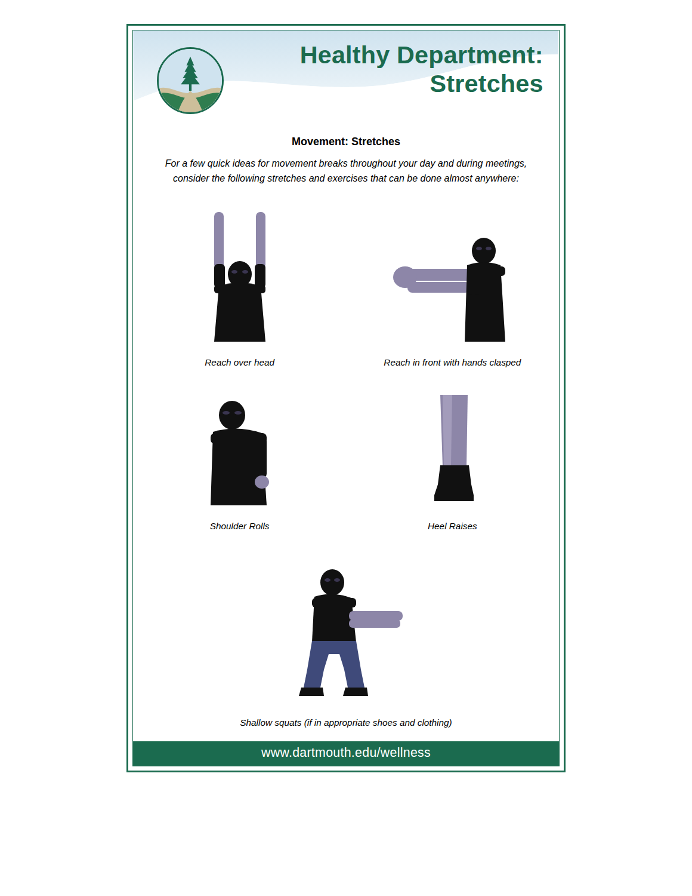Healthy Department:Stretches
Movement: Stretches
For a few quick ideas for movement breaks throughout your day and during meetings, consider the following stretches and exercises that can be done almost anywhere:
Reach over head
Reach in front with hands clasped
Shoulder Rolls
Heel Raises
Shallow squats (if in appropriate shoes and clothing)
www.dartmouth.edu/wellness